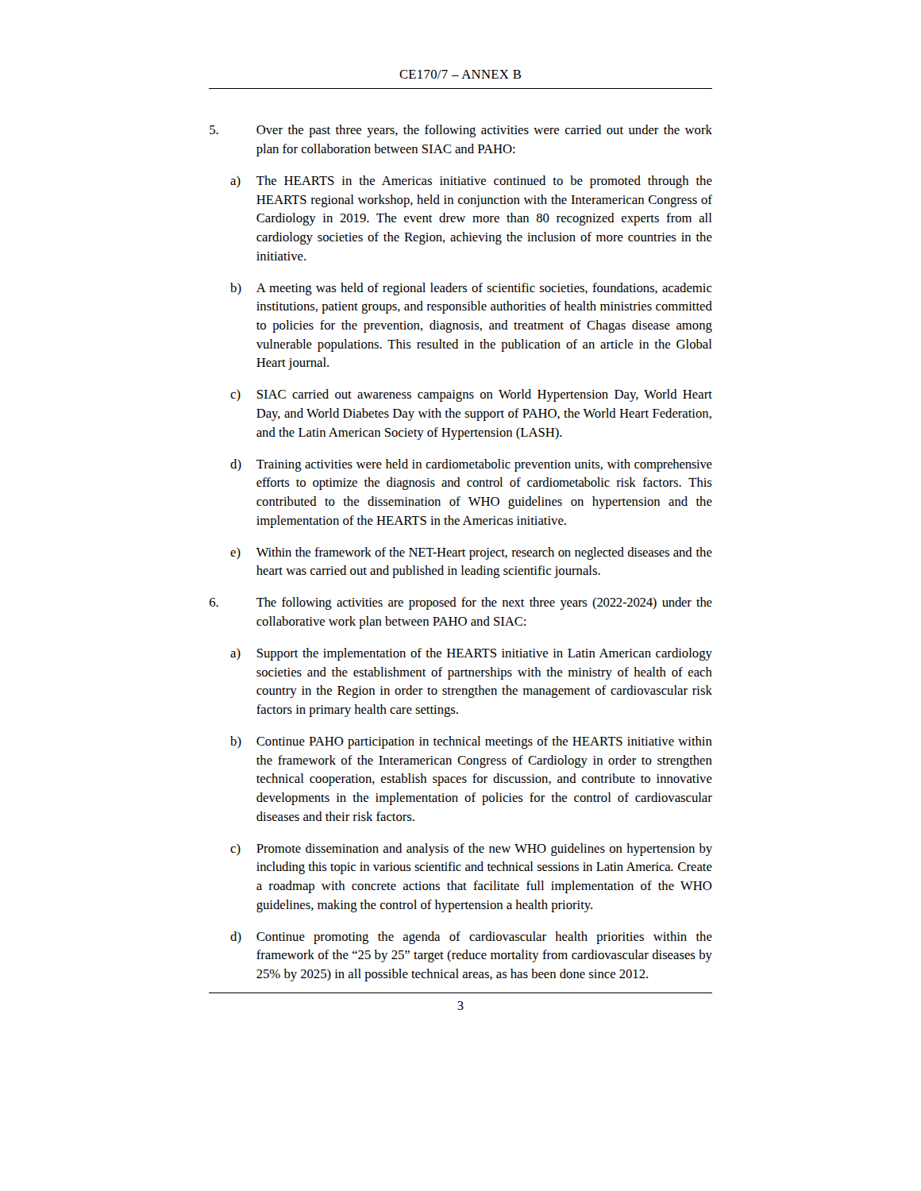CE170/7 – ANNEX B
5.
Over the past three years, the following activities were carried out under the work plan for collaboration between SIAC and PAHO:
a) The HEARTS in the Americas initiative continued to be promoted through the HEARTS regional workshop, held in conjunction with the Interamerican Congress of Cardiology in 2019. The event drew more than 80 recognized experts from all cardiology societies of the Region, achieving the inclusion of more countries in the initiative.
b) A meeting was held of regional leaders of scientific societies, foundations, academic institutions, patient groups, and responsible authorities of health ministries committed to policies for the prevention, diagnosis, and treatment of Chagas disease among vulnerable populations. This resulted in the publication of an article in the Global Heart journal.
c) SIAC carried out awareness campaigns on World Hypertension Day, World Heart Day, and World Diabetes Day with the support of PAHO, the World Heart Federation, and the Latin American Society of Hypertension (LASH).
d) Training activities were held in cardiometabolic prevention units, with comprehensive efforts to optimize the diagnosis and control of cardiometabolic risk factors. This contributed to the dissemination of WHO guidelines on hypertension and the implementation of the HEARTS in the Americas initiative.
e) Within the framework of the NET-Heart project, research on neglected diseases and the heart was carried out and published in leading scientific journals.
6.
The following activities are proposed for the next three years (2022-2024) under the collaborative work plan between PAHO and SIAC:
a) Support the implementation of the HEARTS initiative in Latin American cardiology societies and the establishment of partnerships with the ministry of health of each country in the Region in order to strengthen the management of cardiovascular risk factors in primary health care settings.
b) Continue PAHO participation in technical meetings of the HEARTS initiative within the framework of the Interamerican Congress of Cardiology in order to strengthen technical cooperation, establish spaces for discussion, and contribute to innovative developments in the implementation of policies for the control of cardiovascular diseases and their risk factors.
c) Promote dissemination and analysis of the new WHO guidelines on hypertension by including this topic in various scientific and technical sessions in Latin America. Create a roadmap with concrete actions that facilitate full implementation of the WHO guidelines, making the control of hypertension a health priority.
d) Continue promoting the agenda of cardiovascular health priorities within the framework of the “25 by 25” target (reduce mortality from cardiovascular diseases by 25% by 2025) in all possible technical areas, as has been done since 2012.
3